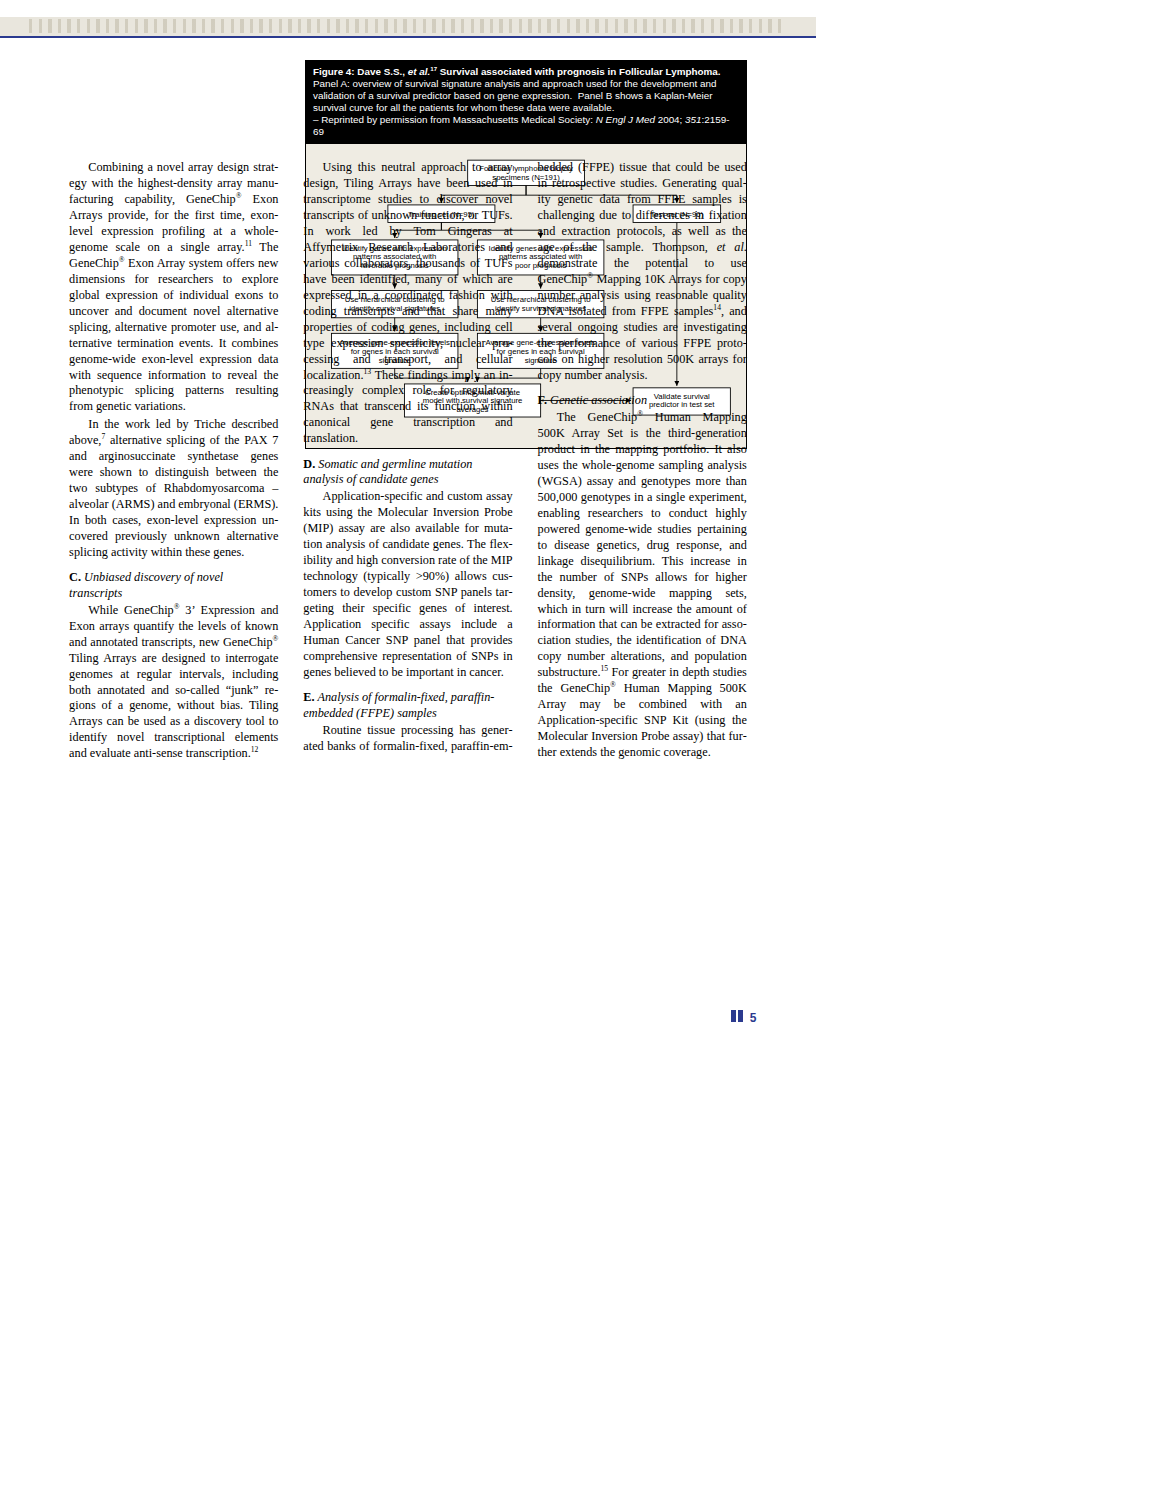Figure 4: Dave S.S., et al.17 Survival associated with prognosis in Follicular Lymphoma. Panel A: overview of survival signature analysis and approach used for the development and validation of a survival predictor based on gene expression. Panel B shows a Kaplan-Meier survival curve for all the patients for whom these data were available.
– Reprinted by permission from Massachusetts Medical Society: N Engl J Med 2004; 351:2159-69
Follicular lymphoma biopsy specimens (N=191) Training set (N=95) Test set (N=96) Identify genes with expression patterns associated with favorable prognosis Identify genes with expression patterns associated with poor prognosis Use hierarchical clustering to identify survival signatures Use hierarchical clustering to identify survival signatures Average gene-expression levels for genes in each survival signature Average gene-expression levels for genes in each survival signature Create optimal multi-variate model with survival signature averages Validate survival predictor in test set
Combining a novel array design strategy with the highest-density array manufacturing capability, GeneChip® Exon Arrays provide, for the first time, exon-level expression profiling at a whole-genome scale on a single array.11 The GeneChip® Exon Array system offers new dimensions for researchers to explore global expression of individual exons to uncover and document novel alternative splicing, alternative promoter use, and alternative termination events. It combines genome-wide exon-level expression data with sequence information to reveal the phenotypic splicing patterns resulting from genetic variations.
In the work led by Triche described above,7 alternative splicing of the PAX 7 and arginosuccinate synthetase genes were shown to distinguish between the two subtypes of Rhabdomyosarcoma – alveolar (ARMS) and embryonal (ERMS). In both cases, exon-level expression uncovered previously unknown alternative splicing activity within these genes.
C. Unbiased discovery of novel transcripts
While GeneChip® 3’ Expression and Exon arrays quantify the levels of known and annotated transcripts, new GeneChip® Tiling Arrays are designed to interrogate genomes at regular intervals, including both annotated and so-called “junk” regions of a genome, without bias. Tiling Arrays can be used as a discovery tool to identify novel transcriptional elements and evaluate anti-sense transcription.12
Using this neutral approach to array design, Tiling Arrays have been used in transcriptome studies to discover novel transcripts of unknown function, or TUFs. In work led by Tom Gingeras at Affymetrix Research Laboratories and various collaborators, thousands of TUFs have been identified, many of which are expressed in a coordinated fashion with coding transcripts and that share many properties of coding genes, including cell type expression specificity, nuclear processing and transport, and cellular localization.13 These findings imply an increasingly complex role for regulatory RNAs that transcend its function within canonical gene transcription and translation.
D. Somatic and germline mutation analysis of candidate genes
Application-specific and custom assay kits using the Molecular Inversion Probe (MIP) assay are also available for mutation analysis of candidate genes. The flexibility and high conversion rate of the MIP technology (typically >90%) allows customers to develop custom SNP panels targeting their specific genes of interest. Application specific assays include a Human Cancer SNP panel that provides comprehensive representation of SNPs in genes believed to be important in cancer.
E. Analysis of formalin-fixed, paraffin-embedded (FFPE) samples
Routine tissue processing has generated banks of formalin-fixed, paraffin-embedded (FFPE) tissue that could be used in retrospective studies. Generating quality genetic data from FFPE samples is challenging due to differences in fixation and extraction protocols, as well as the age of the sample. Thompson, et al. demonstrate the potential to use GeneChip® Mapping 10K Arrays for copy number analysis using reasonable quality DNA isolated from FFPE samples14, and several ongoing studies are investigating the performance of various FFPE protocols on higher resolution 500K arrays for copy number analysis.
F. Genetic association
The GeneChip® Human Mapping 500K Array Set is the third-generation product in the mapping portfolio. It also uses the whole-genome sampling analysis (WGSA) assay and genotypes more than 500,000 genotypes in a single experiment, enabling researchers to conduct highly powered genome-wide studies pertaining to disease genetics, drug response, and linkage disequilibrium. This increase in the number of SNPs allows for higher density, genome-wide mapping sets, which in turn will increase the amount of information that can be extracted for association studies, the identification of DNA copy number alterations, and population substructure.15 For greater in depth studies the GeneChip® Human Mapping 500K Array may be combined with an Application-specific SNP Kit (using the Molecular Inversion Probe assay) that further extends the genomic coverage.
5